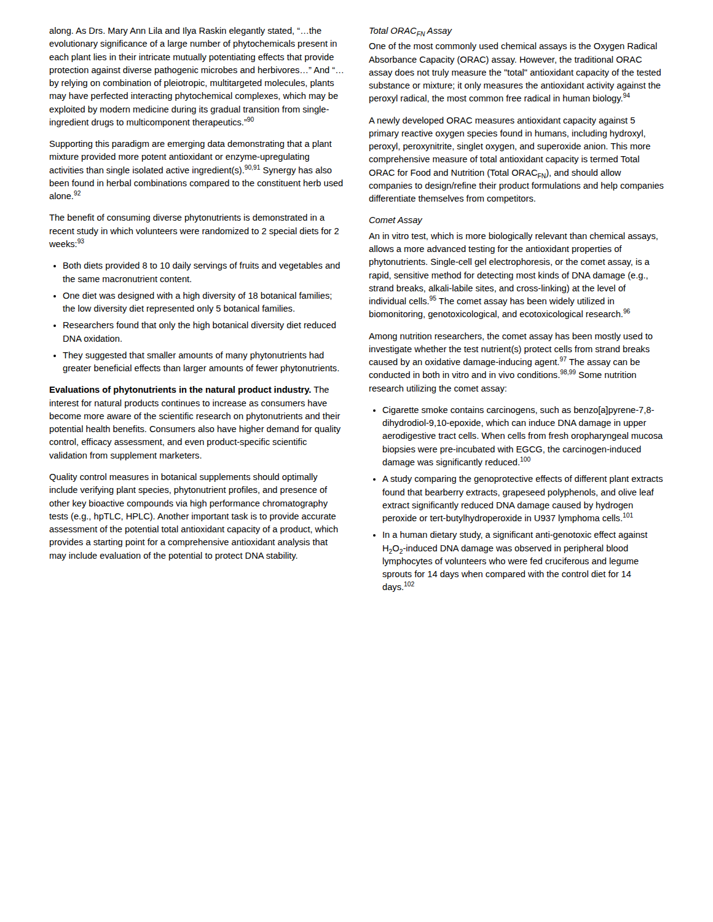along. As Drs. Mary Ann Lila and Ilya Raskin elegantly stated, “…the evolutionary significance of a large number of phytochemicals present in each plant lies in their intricate mutually potentiating effects that provide protection against diverse pathogenic microbes and herbivores…” And “…by relying on combination of pleiotropic, multitargeted molecules, plants may have perfected interacting phytochemical complexes, which may be exploited by modern medicine during its gradual transition from single-ingredient drugs to multicomponent therapeutics.”90
Supporting this paradigm are emerging data demonstrating that a plant mixture provided more potent antioxidant or enzyme-upregulating activities than single isolated active ingredient(s).90,91 Synergy has also been found in herbal combinations compared to the constituent herb used alone.92
The benefit of consuming diverse phytonutrients is demonstrated in a recent study in which volunteers were randomized to 2 special diets for 2 weeks:93
Both diets provided 8 to 10 daily servings of fruits and vegetables and the same macronutrient content.
One diet was designed with a high diversity of 18 botanical families; the low diversity diet represented only 5 botanical families.
Researchers found that only the high botanical diversity diet reduced DNA oxidation.
They suggested that smaller amounts of many phytonutrients had greater beneficial effects than larger amounts of fewer phytonutrients.
Evaluations of phytonutrients in the natural product industry. The interest for natural products continues to increase as consumers have become more aware of the scientific research on phytonutrients and their potential health benefits. Consumers also have higher demand for quality control, efficacy assessment, and even product-specific scientific validation from supplement marketers.
Quality control measures in botanical supplements should optimally include verifying plant species, phytonutrient profiles, and presence of other key bioactive compounds via high performance chromatography tests (e.g., hpTLC, HPLC). Another important task is to provide accurate assessment of the potential total antioxidant capacity of a product, which provides a starting point for a comprehensive antioxidant analysis that may include evaluation of the potential to protect DNA stability.
Total ORACFN Assay
One of the most commonly used chemical assays is the Oxygen Radical Absorbance Capacity (ORAC) assay. However, the traditional ORAC assay does not truly measure the "total" antioxidant capacity of the tested substance or mixture; it only measures the antioxidant activity against the peroxyl radical, the most common free radical in human biology.94
A newly developed ORAC measures antioxidant capacity against 5 primary reactive oxygen species found in humans, including hydroxyl, peroxyl, peroxynitrite, singlet oxygen, and superoxide anion. This more comprehensive measure of total antioxidant capacity is termed Total ORAC for Food and Nutrition (Total ORACFN), and should allow companies to design/refine their product formulations and help companies differentiate themselves from competitors.
Comet Assay
An in vitro test, which is more biologically relevant than chemical assays, allows a more advanced testing for the antioxidant properties of phytonutrients. Single-cell gel electrophoresis, or the comet assay, is a rapid, sensitive method for detecting most kinds of DNA damage (e.g., strand breaks, alkali-labile sites, and cross-linking) at the level of individual cells.95 The comet assay has been widely utilized in biomonitoring, genotoxicological, and ecotoxicological research.96
Among nutrition researchers, the comet assay has been mostly used to investigate whether the test nutrient(s) protect cells from strand breaks caused by an oxidative damage-inducing agent.97 The assay can be conducted in both in vitro and in vivo conditions.98,99 Some nutrition research utilizing the comet assay:
Cigarette smoke contains carcinogens, such as benzo[a]pyrene-7,8-dihydrodiol-9,10-epoxide, which can induce DNA damage in upper aerodigestive tract cells. When cells from fresh oropharyngeal mucosa biopsies were pre-incubated with EGCG, the carcinogen-induced damage was significantly reduced.100
A study comparing the genoprotective effects of different plant extracts found that bearberry extracts, grapeseed polyphenols, and olive leaf extract significantly reduced DNA damage caused by hydrogen peroxide or tert-butylhydroperoxide in U937 lymphoma cells.101
In a human dietary study, a significant anti-genotoxic effect against H2O2-induced DNA damage was observed in peripheral blood lymphocytes of volunteers who were fed cruciferous and legume sprouts for 14 days when compared with the control diet for 14 days.102